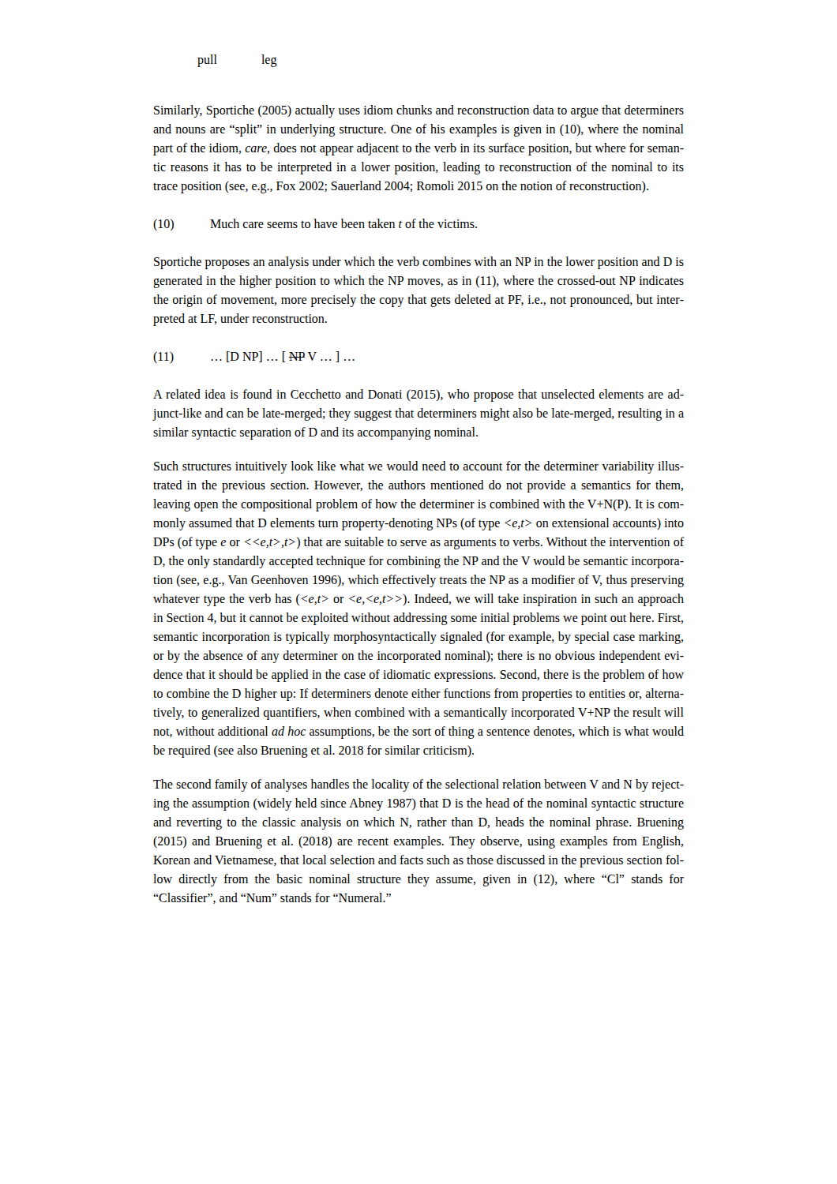| pull | leg |
Similarly, Sportiche (2005) actually uses idiom chunks and reconstruction data to argue that determiners and nouns are “split” in underlying structure. One of his examples is given in (10), where the nominal part of the idiom, care, does not appear adjacent to the verb in its surface position, but where for semantic reasons it has to be interpreted in a lower position, leading to reconstruction of the nominal to its trace position (see, e.g., Fox 2002; Sauerland 2004; Romoli 2015 on the notion of reconstruction).
(10)
Much care seems to have been taken t of the victims.
Sportiche proposes an analysis under which the verb combines with an NP in the lower position and D is generated in the higher position to which the NP moves, as in (11), where the crossed-out NP indicates the origin of movement, more precisely the copy that gets deleted at PF, i.e., not pronounced, but interpreted at LF, under reconstruction.
(11)
… [D NP] … [ NP V … ] …
A related idea is found in Cecchetto and Donati (2015), who propose that unselected elements are adjunct-like and can be late-merged; they suggest that determiners might also be late-merged, resulting in a similar syntactic separation of D and its accompanying nominal.
Such structures intuitively look like what we would need to account for the determiner variability illustrated in the previous section. However, the authors mentioned do not provide a semantics for them, leaving open the compositional problem of how the determiner is combined with the V+N(P). It is commonly assumed that D elements turn property-denoting NPs (of type <e,t> on extensional accounts) into DPs (of type e or <<e,t>,t>) that are suitable to serve as arguments to verbs. Without the intervention of D, the only standardly accepted technique for combining the NP and the V would be semantic incorporation (see, e.g., Van Geenhoven 1996), which effectively treats the NP as a modifier of V, thus preserving whatever type the verb has (<e,t> or <e,<e,t>>). Indeed, we will take inspiration in such an approach in Section 4, but it cannot be exploited without addressing some initial problems we point out here. First, semantic incorporation is typically morphosyntactically signaled (for example, by special case marking, or by the absence of any determiner on the incorporated nominal); there is no obvious independent evidence that it should be applied in the case of idiomatic expressions. Second, there is the problem of how to combine the D higher up: If determiners denote either functions from properties to entities or, alternatively, to generalized quantifiers, when combined with a semantically incorporated V+NP the result will not, without additional ad hoc assumptions, be the sort of thing a sentence denotes, which is what would be required (see also Bruening et al. 2018 for similar criticism).
The second family of analyses handles the locality of the selectional relation between V and N by rejecting the assumption (widely held since Abney 1987) that D is the head of the nominal syntactic structure and reverting to the classic analysis on which N, rather than D, heads the nominal phrase. Bruening (2015) and Bruening et al. (2018) are recent examples. They observe, using examples from English, Korean and Vietnamese, that local selection and facts such as those discussed in the previous section follow directly from the basic nominal structure they assume, given in (12), where “Cl” stands for “Classifier”, and “Num” stands for “Numeral.”